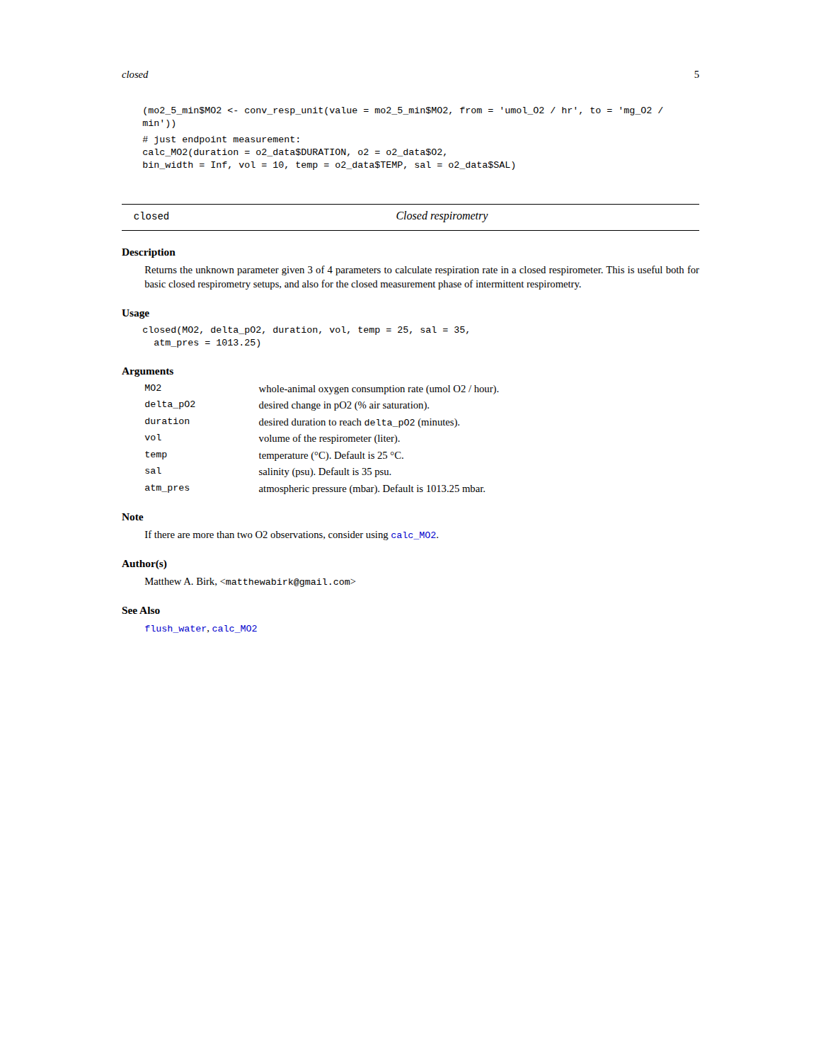closed 5
(mo2_5_min$MO2 <- conv_resp_unit(value = mo2_5_min$MO2, from = 'umol_O2 / hr', to = 'mg_O2 / min'))
# just endpoint measurement:
calc_MO2(duration = o2_data$DURATION, o2 = o2_data$O2,
bin_width = Inf, vol = 10, temp = o2_data$TEMP, sal = o2_data$SAL)
closed Closed respirometry
Description
Returns the unknown parameter given 3 of 4 parameters to calculate respiration rate in a closed respirometer. This is useful both for basic closed respirometry setups, and also for the closed measurement phase of intermittent respirometry.
Usage
closed(MO2, delta_pO2, duration, vol, temp = 25, sal = 35,
  atm_pres = 1013.25)
Arguments
MO2
whole-animal oxygen consumption rate (umol O2 / hour).
delta_pO2
desired change in pO2 (% air saturation).
duration
desired duration to reach delta_pO2 (minutes).
vol
volume of the respirometer (liter).
temp
temperature (°C). Default is 25 °C.
sal
salinity (psu). Default is 35 psu.
atm_pres
atmospheric pressure (mbar). Default is 1013.25 mbar.
Note
If there are more than two O2 observations, consider using calc_MO2.
Author(s)
Matthew A. Birk, <matthewabirk@gmail.com>
See Also
flush_water, calc_MO2